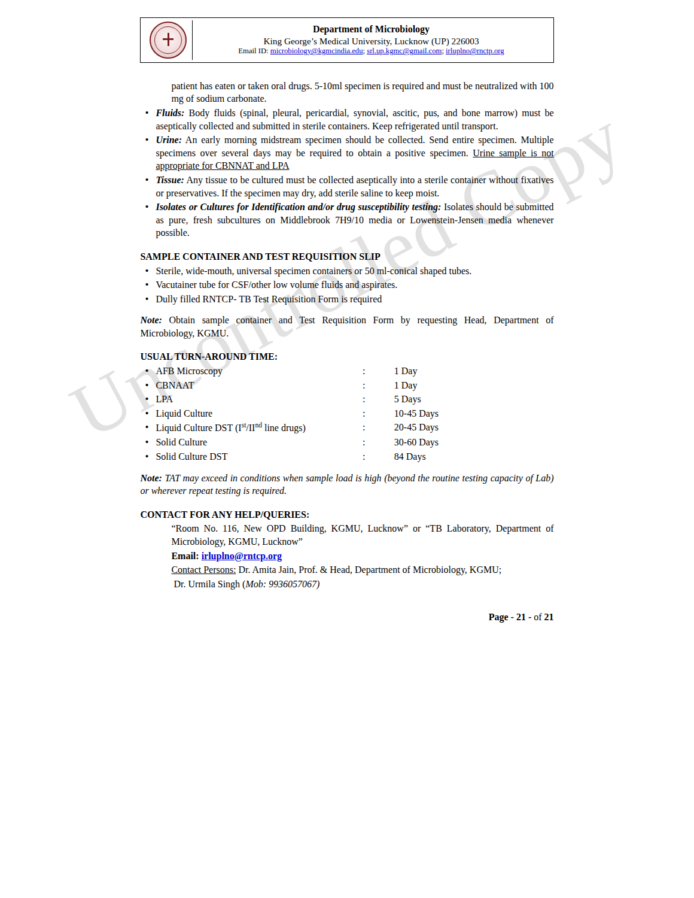Department of Microbiology
King George’s Medical University, Lucknow (UP) 226003
Email ID: microbiology@kgmcindia.edu; srl.up.kgmc@gmail.com; irluplno@rnctp.org
Uncontrolled Copy
patient has eaten or taken oral drugs. 5-10ml specimen is required and must be neutralized with 100 mg of sodium carbonate.
Fluids: Body fluids (spinal, pleural, pericardial, synovial, ascitic, pus, and bone marrow) must be aseptically collected and submitted in sterile containers. Keep refrigerated until transport.
Urine: An early morning midstream specimen should be collected. Send entire specimen. Multiple specimens over several days may be required to obtain a positive specimen. Urine sample is not appropriate for CBNNAT and LPA
Tissue: Any tissue to be cultured must be collected aseptically into a sterile container without fixatives or preservatives. If the specimen may dry, add sterile saline to keep moist.
Isolates or Cultures for Identification and/or drug susceptibility testing: Isolates should be submitted as pure, fresh subcultures on Middlebrook 7H9/10 media or Lowenstein-Jensen media whenever possible.
Sample Container and Test Requisition Slip
Sterile, wide-mouth, universal specimen containers or 50 ml-conical shaped tubes.
Vacutainer tube for CSF/other low volume fluids and aspirates.
Dully filled RNTCP- TB Test Requisition Form is required
Note: Obtain sample container and Test Requisition Form by requesting Head, Department of Microbiology, KGMU.
Usual Turn-Around Time:
AFB Microscopy: 1 Day
CBNAAT: 1 Day
LPA: 5 Days
Liquid Culture: 10-45 Days
Liquid Culture DST (Ist/IInd line drugs): 20-45 Days
Solid Culture: 30-60 Days
Solid Culture DST: 84 Days
Note: TAT may exceed in conditions when sample load is high (beyond the routine testing capacity of Lab) or wherever repeat testing is required.
Contact for any Help/Queries:
“Room No. 116, New OPD Building, KGMU, Lucknow” or “TB Laboratory, Department of Microbiology, KGMU, Lucknow”
Email: irluplno@rntcp.org
Contact Persons: Dr. Amita Jain, Prof. & Head, Department of Microbiology, KGMU;
Dr. Urmila Singh (Mob: 9936057067)
Page - 21 - of 21